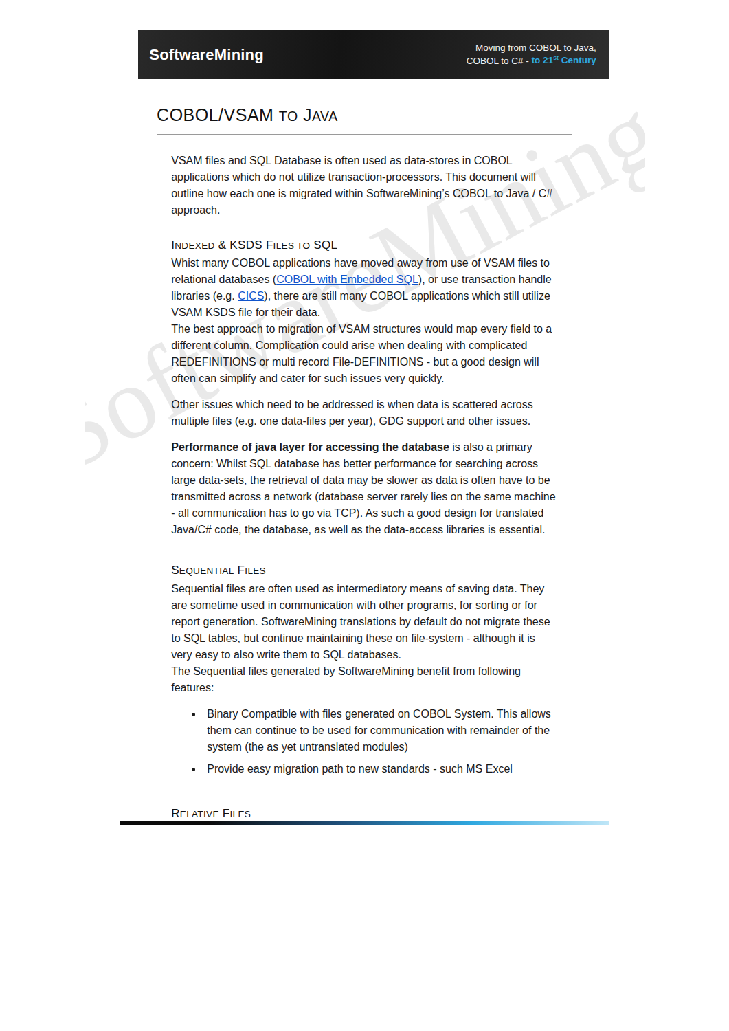SoftwareMining
Moving from COBOL to Java,
COBOL to C# - to 21st Century
SoftwareMining
COBOL/VSAM TO JAVA
VSAM files and SQL Database is often used as data-stores in COBOL applications which do not utilize transaction-processors. This document will outline how each one is migrated within SoftwareMining’s COBOL to Java / C# approach.
INDEXED & KSDS FILES TO SQL
Whist many COBOL applications have moved away from use of VSAM files to relational databases (COBOL with Embedded SQL), or use transaction handle libraries (e.g. CICS), there are still many COBOL applications which still utilize VSAM KSDS file for their data.
The best approach to migration of VSAM structures would map every field to a different column. Complication could arise when dealing with complicated REDEFINITIONS or multi record File-DEFINITIONS - but a good design will often can simplify and cater for such issues very quickly.
Other issues which need to be addressed is when data is scattered across multiple files (e.g. one data-files per year), GDG support and other issues.
Performance of java layer for accessing the database is also a primary concern: Whilst SQL database has better performance for searching across large data-sets, the retrieval of data may be slower as data is often have to be transmitted across a network (database server rarely lies on the same machine - all communication has to go via TCP). As such a good design for translated Java/C# code, the database, as well as the data-access libraries is essential.
SEQUENTIAL FILES
Sequential files are often used as intermediatory means of saving data. They are sometime used in communication with other programs, for sorting or for report generation. SoftwareMining translations by default do not migrate these to SQL tables, but continue maintaining these on file-system - although it is very easy to also write them to SQL databases.
The Sequential files generated by SoftwareMining benefit from following features:
Binary Compatible with files generated on COBOL System. This allows them can continue to be used for communication with remainder of the system (the as yet untranslated modules)
Provide easy migration path to new standards - such MS Excel
RELATIVE FILES